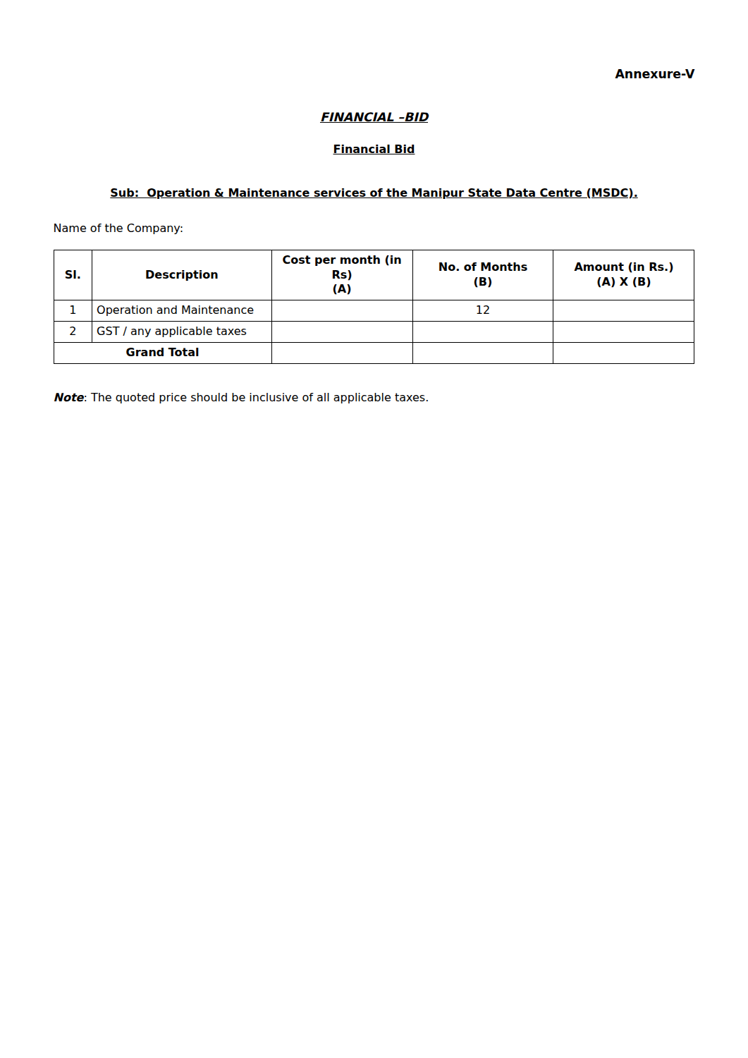Annexure-V
FINANCIAL –BID
Financial Bid
Sub: Operation & Maintenance services of the Manipur State Data Centre (MSDC).
Name of the Company:
| Sl. | Description | Cost per month (in Rs) (A) | No. of Months (B) | Amount (in Rs.) (A) X (B) |
| --- | --- | --- | --- | --- |
| 1 | Operation and Maintenance | | 12 | |
| 2 | GST / any applicable taxes | | | |
| Grand Total | | | |
Note: The quoted price should be inclusive of all applicable taxes.